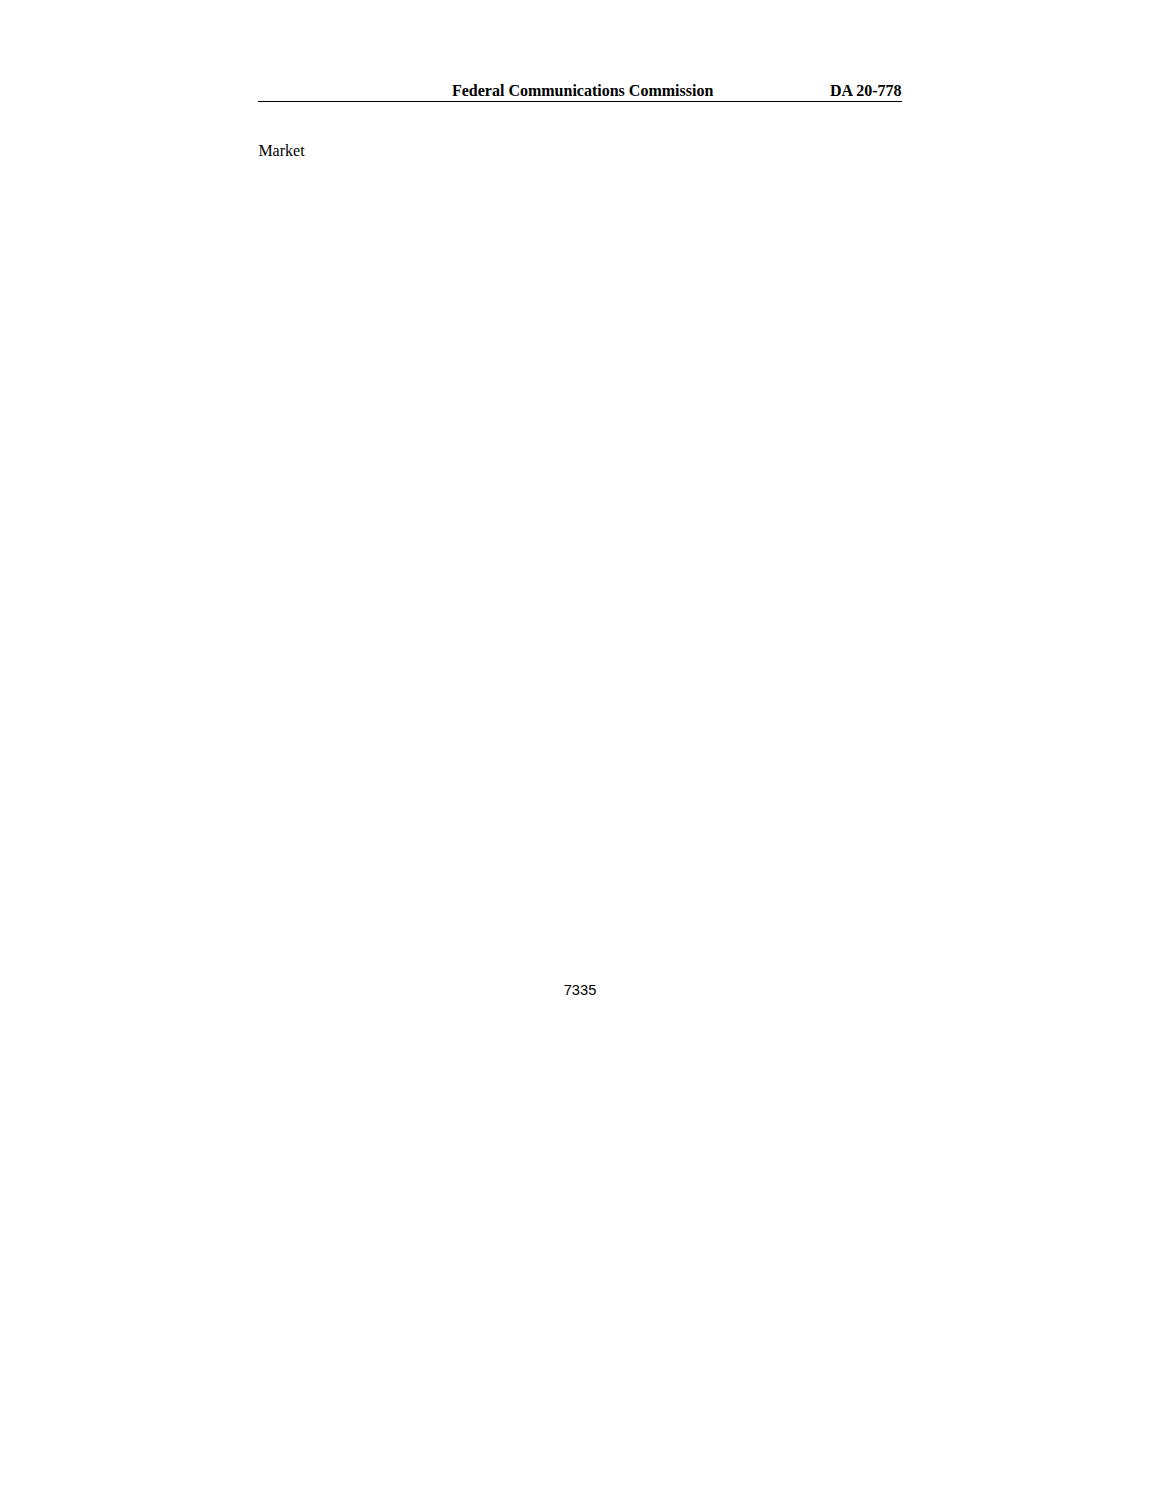Federal Communications Commission
DA 20-778
Market
7335